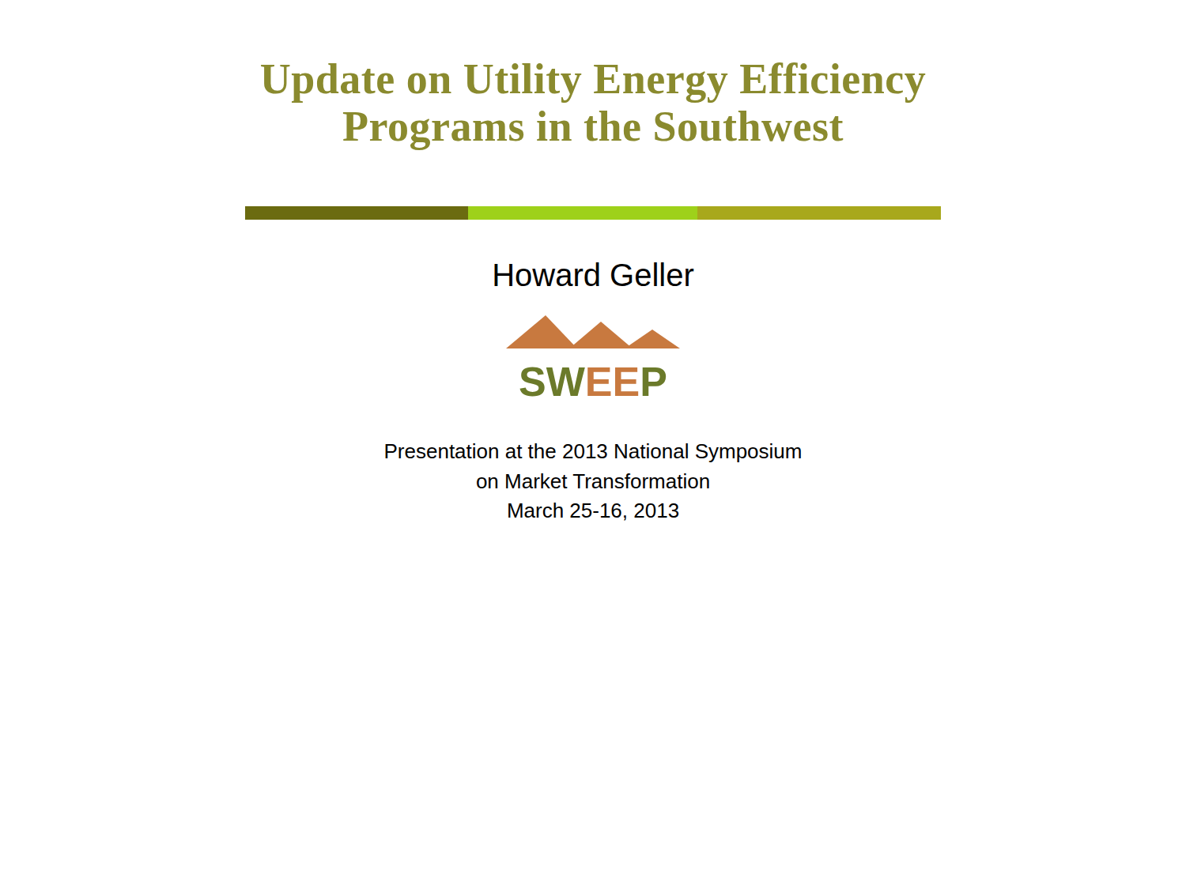Update on Utility Energy Efficiency Programs in the Southwest
Howard Geller
SWEEP
Presentation at the 2013 National Symposium
on Market Transformation
March 25-16, 2013